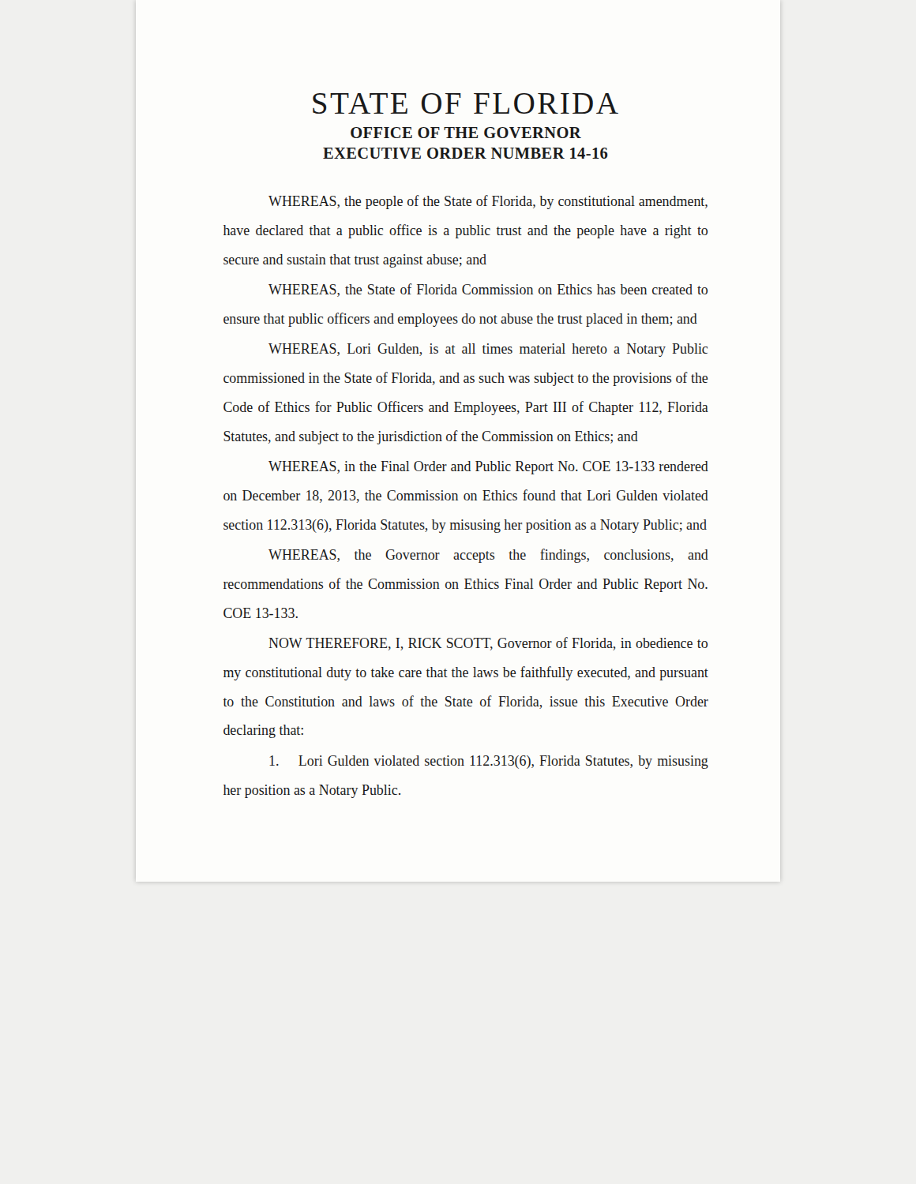STATE OF FLORIDA
OFFICE OF THE GOVERNOR
EXECUTIVE ORDER NUMBER 14-16
WHEREAS, the people of the State of Florida, by constitutional amendment, have declared that a public office is a public trust and the people have a right to secure and sustain that trust against abuse; and
WHEREAS, the State of Florida Commission on Ethics has been created to ensure that public officers and employees do not abuse the trust placed in them; and
WHEREAS, Lori Gulden, is at all times material hereto a Notary Public commissioned in the State of Florida, and as such was subject to the provisions of the Code of Ethics for Public Officers and Employees, Part III of Chapter 112, Florida Statutes, and subject to the jurisdiction of the Commission on Ethics; and
WHEREAS, in the Final Order and Public Report No. COE 13-133 rendered on December 18, 2013, the Commission on Ethics found that Lori Gulden violated section 112.313(6), Florida Statutes, by misusing her position as a Notary Public; and
WHEREAS, the Governor accepts the findings, conclusions, and recommendations of the Commission on Ethics Final Order and Public Report No. COE 13-133.
NOW THEREFORE, I, RICK SCOTT, Governor of Florida, in obedience to my constitutional duty to take care that the laws be faithfully executed, and pursuant to the Constitution and laws of the State of Florida, issue this Executive Order declaring that:
1. Lori Gulden violated section 112.313(6), Florida Statutes, by misusing her position as a Notary Public.